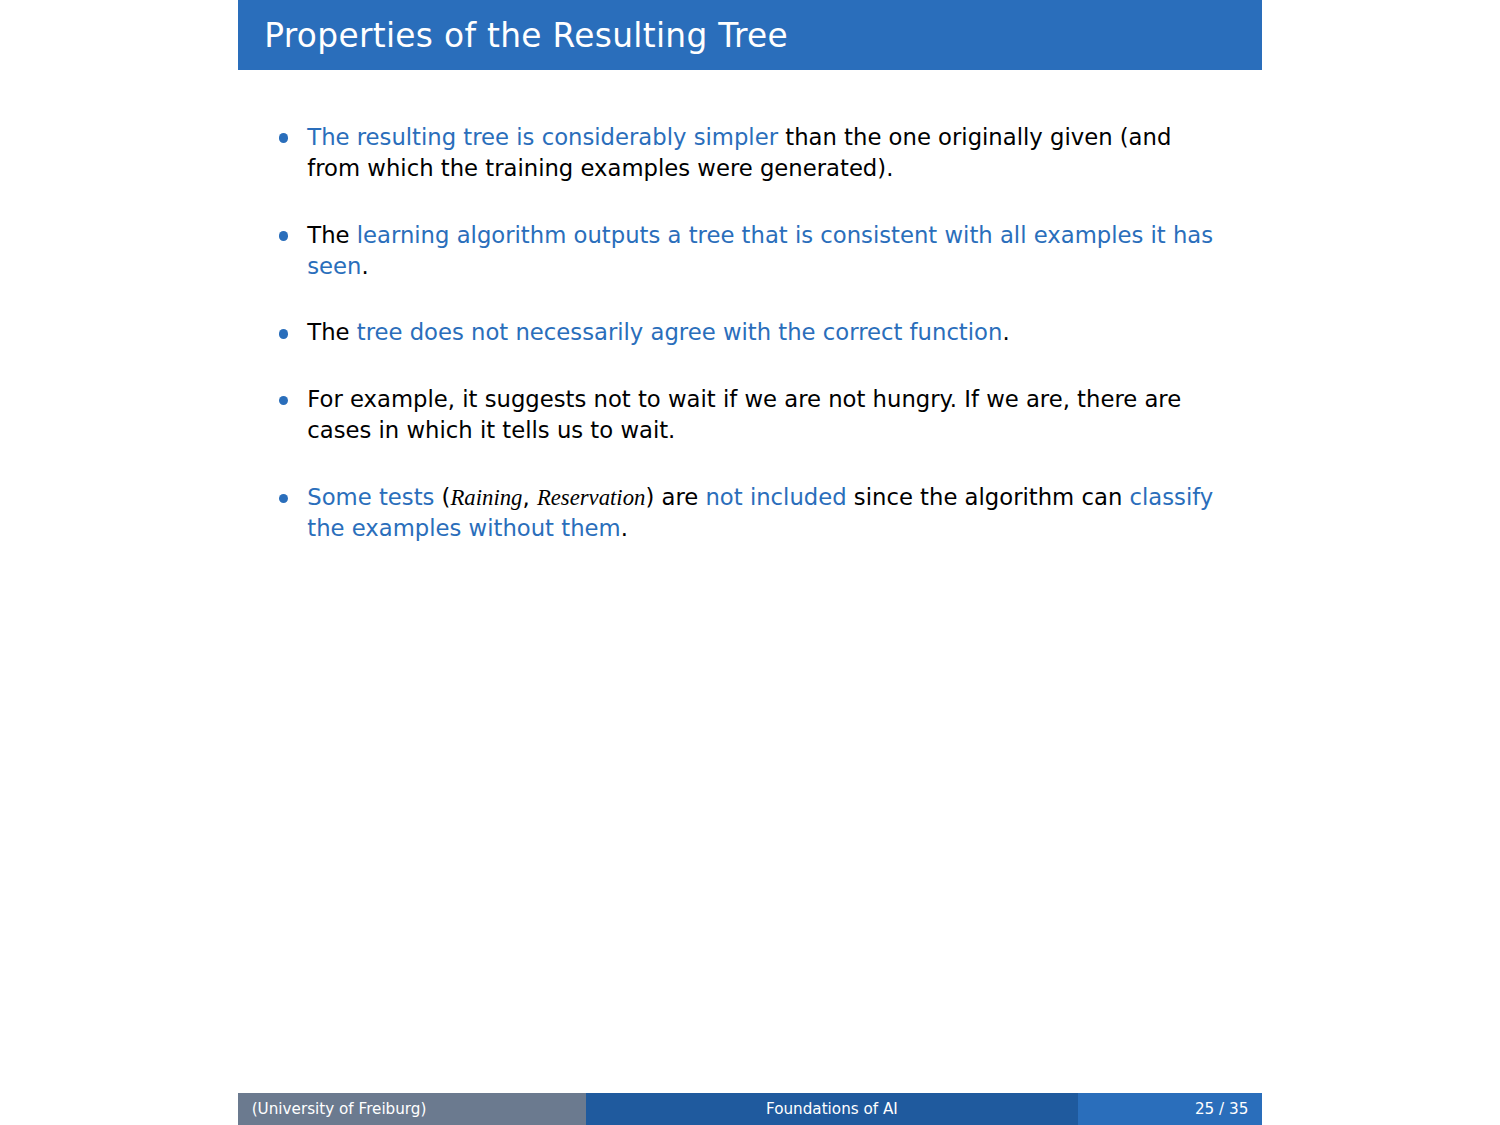Properties of the Resulting Tree
The resulting tree is considerably simpler than the one originally given (and from which the training examples were generated).
The learning algorithm outputs a tree that is consistent with all examples it has seen.
The tree does not necessarily agree with the correct function.
For example, it suggests not to wait if we are not hungry. If we are, there are cases in which it tells us to wait.
Some tests (Raining, Reservation) are not included since the algorithm can classify the examples without them.
(University of Freiburg)
Foundations of AI
25 / 35